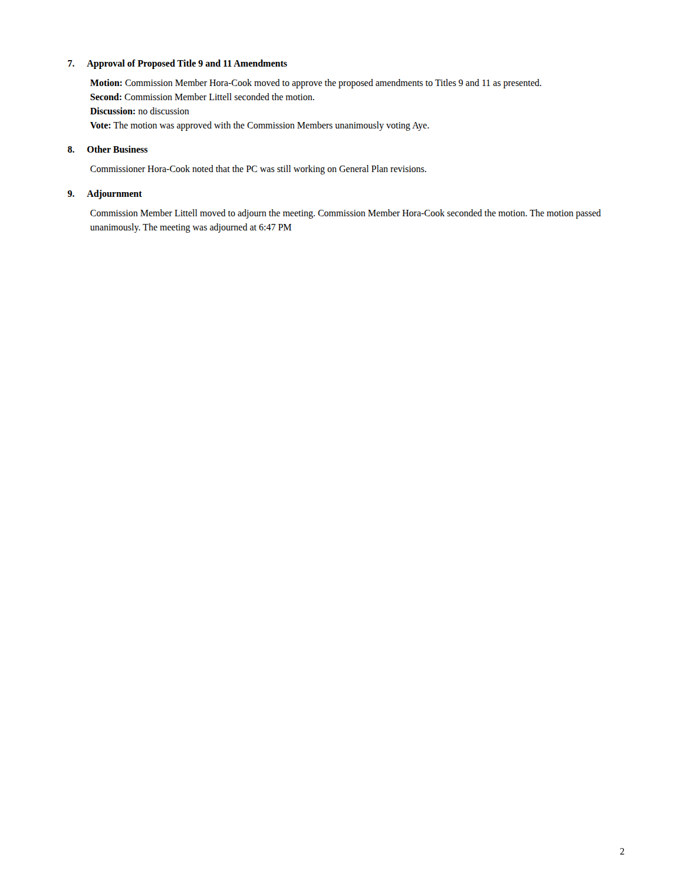Approval of Proposed Title 9 and 11 Amendments
Motion: Commission Member Hora-Cook moved to approve the proposed amendments to Titles 9 and 11 as presented.
Second: Commission Member Littell seconded the motion.
Discussion: no discussion
Vote: The motion was approved with the Commission Members unanimously voting Aye.
Other Business
Commissioner Hora-Cook noted that the PC was still working on General Plan revisions.
Adjournment
Commission Member Littell moved to adjourn the meeting. Commission Member Hora-Cook seconded the motion. The motion passed unanimously. The meeting was adjourned at 6:47 PM
2